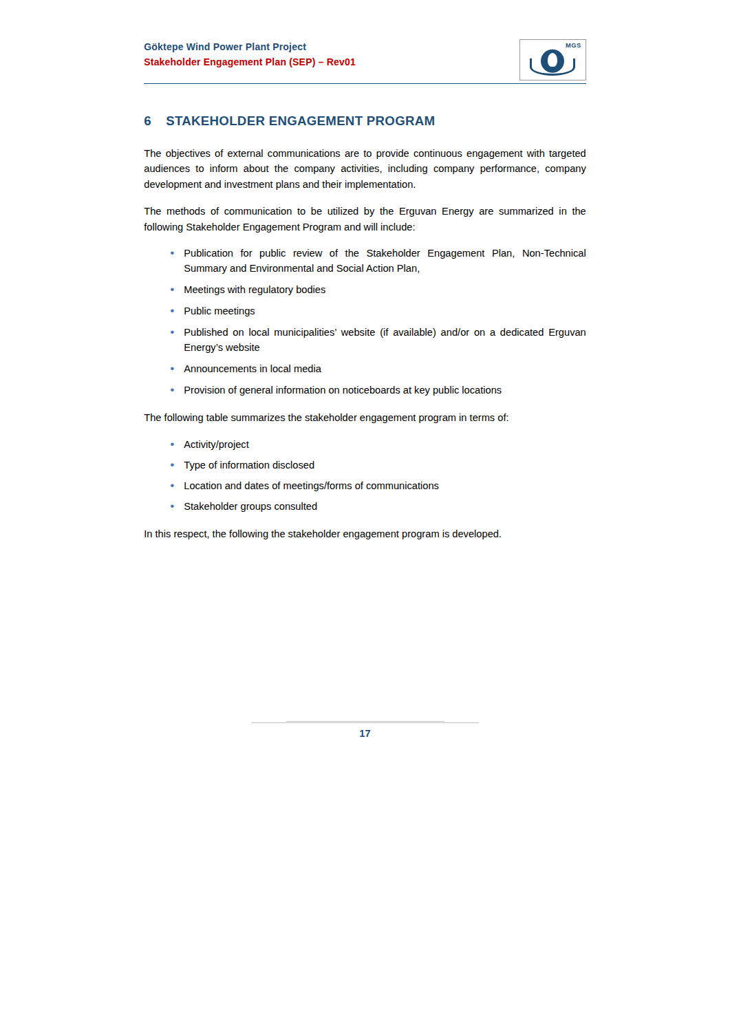Göktepe Wind Power Plant Project
Stakeholder Engagement Plan (SEP) – Rev01
MGS
6 STAKEHOLDER ENGAGEMENT PROGRAM
The objectives of external communications are to provide continuous engagement with targeted audiences to inform about the company activities, including company performance, company development and investment plans and their implementation.
The methods of communication to be utilized by the Erguvan Energy are summarized in the following Stakeholder Engagement Program and will include:
Publication for public review of the Stakeholder Engagement Plan, Non-Technical Summary and Environmental and Social Action Plan,
Meetings with regulatory bodies
Public meetings
Published on local municipalities’ website (if available) and/or on a dedicated Erguvan Energy’s website
Announcements in local media
Provision of general information on noticeboards at key public locations
The following table summarizes the stakeholder engagement program in terms of:
Activity/project
Type of information disclosed
Location and dates of meetings/forms of communications
Stakeholder groups consulted
In this respect, the following the stakeholder engagement program is developed.
17